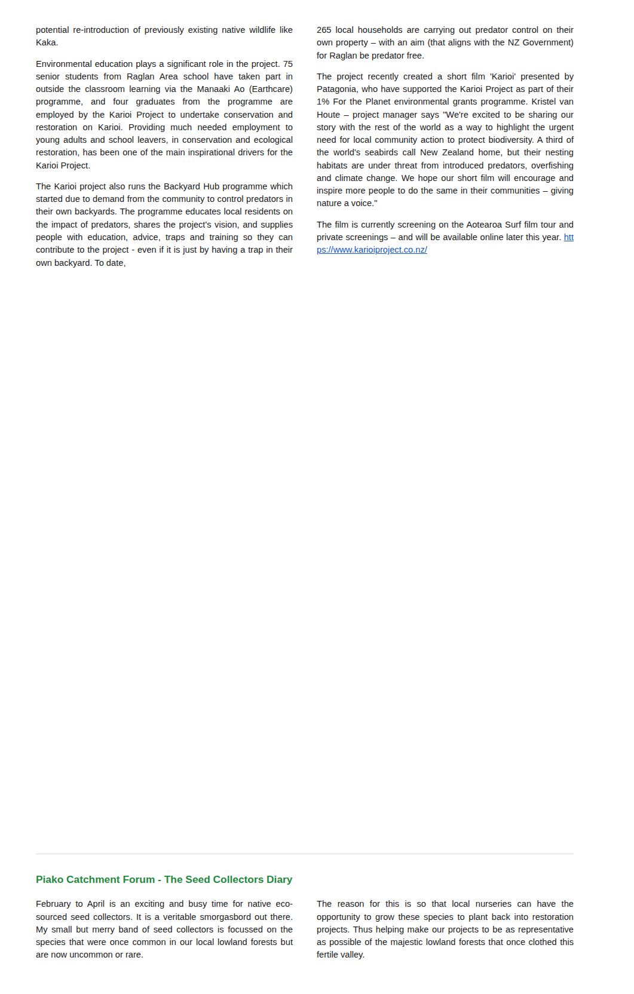potential re-introduction of previously existing native wildlife like Kaka.
Environmental education plays a significant role in the project. 75 senior students from Raglan Area school have taken part in outside the classroom learning via the Manaaki Ao (Earthcare) programme, and four graduates from the programme are employed by the Karioi Project to undertake conservation and restoration on Karioi. Providing much needed employment to young adults and school leavers, in conservation and ecological restoration, has been one of the main inspirational drivers for the Karioi Project.
The Karioi project also runs the Backyard Hub programme which started due to demand from the community to control predators in their own backyards. The programme educates local residents on the impact of predators, shares the project's vision, and supplies people with education, advice, traps and training so they can contribute to the project - even if it is just by having a trap in their own backyard. To date,
265 local households are carrying out predator control on their own property – with an aim (that aligns with the NZ Government) for Raglan be predator free.
The project recently created a short film 'Karioi' presented by Patagonia, who have supported the Karioi Project as part of their 1% For the Planet environmental grants programme. Kristel van Houte – project manager says "We're excited to be sharing our story with the rest of the world as a way to highlight the urgent need for local community action to protect biodiversity. A third of the world's seabirds call New Zealand home, but their nesting habitats are under threat from introduced predators, overfishing and climate change. We hope our short film will encourage and inspire more people to do the same in their communities – giving nature a voice."
The film is currently screening on the Aotearoa Surf film tour and private screenings – and will be available online later this year. https://www.karioiproject.co.nz/
Piako Catchment Forum - The Seed Collectors Diary
February to April is an exciting and busy time for native eco-sourced seed collectors. It is a veritable smorgasbord out there. My small but merry band of seed collectors is focussed on the species that were once common in our local lowland forests but are now uncommon or rare.
The reason for this is so that local nurseries can have the opportunity to grow these species to plant back into restoration projects. Thus helping make our projects to be as representative as possible of the majestic lowland forests that once clothed this fertile valley.